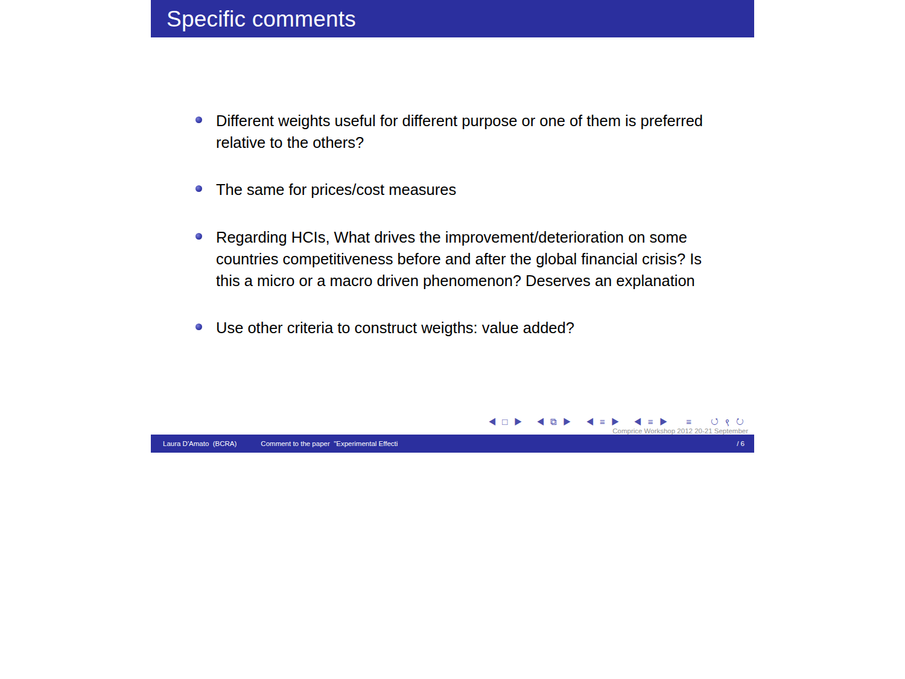Specific comments
Different weights useful for different purpose or one of them is preferred relative to the others?
The same for prices/cost measures
Regarding HCIs, What drives the improvement/deterioration on some countries competitiveness before and after the global financial crisis? Is this a micro or a macro driven phenomenon? Deserves an explanation
Use other criteria to construct weigths: value added?
◀ □ ▶ ◀ ⧉ ▶ ◀ ≡ ▶ ◀ ≡ ▶ ≡ ↺ ९ ↻
Comprice Workshop 2012 20-21 September
Laura D'Amato (BCRA)
Comment to the paper "Experimental Effecti
/ 6